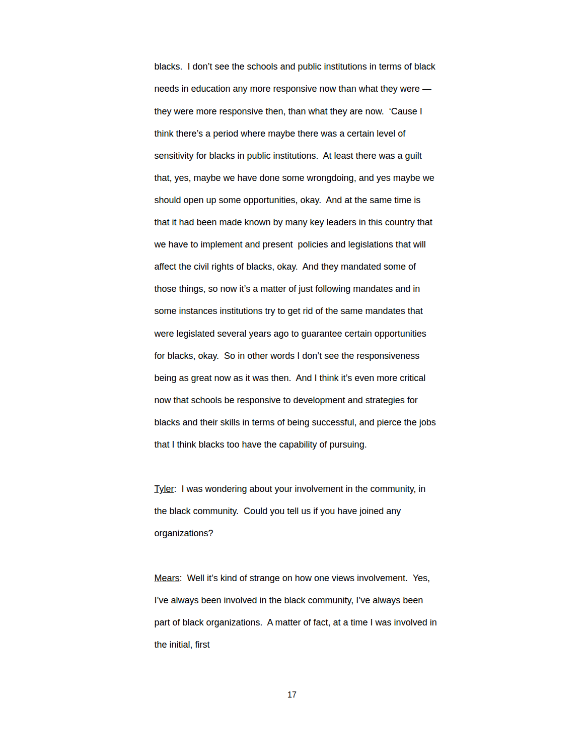blacks. I don’t see the schools and public institutions in terms of black needs in education any more responsive now than what they were — they were more responsive then, than what they are now. ‘Cause I think there’s a period where maybe there was a certain level of sensitivity for blacks in public institutions. At least there was a guilt that, yes, maybe we have done some wrongdoing, and yes maybe we should open up some opportunities, okay. And at the same time is that it had been made known by many key leaders in this country that we have to implement and present policies and legislations that will affect the civil rights of blacks, okay. And they mandated some of those things, so now it’s a matter of just following mandates and in some instances institutions try to get rid of the same mandates that were legislated several years ago to guarantee certain opportunities for blacks, okay. So in other words I don’t see the responsiveness being as great now as it was then. And I think it’s even more critical now that schools be responsive to development and strategies for blacks and their skills in terms of being successful, and pierce the jobs that I think blacks too have the capability of pursuing.
Tyler: I was wondering about your involvement in the community, in the black community. Could you tell us if you have joined any organizations?
Mears: Well it’s kind of strange on how one views involvement. Yes, I’ve always been involved in the black community, I’ve always been part of black organizations. A matter of fact, at a time I was involved in the initial, first
17